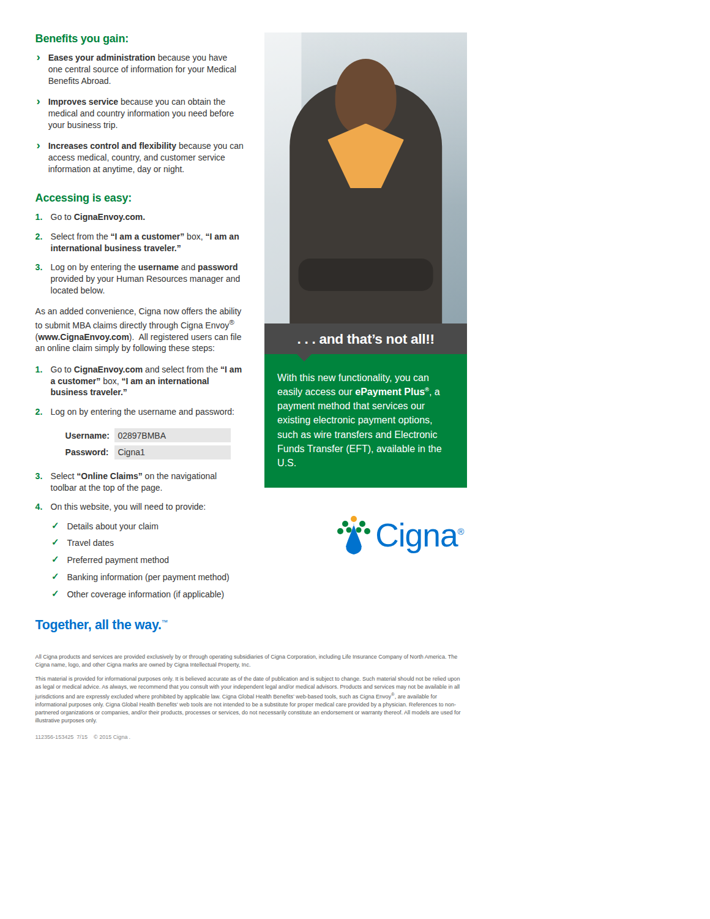Benefits you gain:
Eases your administration because you have one central source of information for your Medical Benefits Abroad.
Improves service because you can obtain the medical and country information you need before your business trip.
Increases control and flexibility because you can access medical, country, and customer service information at anytime, day or night.
Accessing is easy:
Go to CignaEnvoy.com.
Select from the “I am a customer” box, “I am an international business traveler.”
Log on by entering the username and password provided by your Human Resources manager and located below.
As an added convenience, Cigna now offers the ability to submit MBA claims directly through Cigna Envoy® (www.CignaEnvoy.com). All registered users can file an online claim simply by following these steps:
Go to CignaEnvoy.com and select from the “I am a customer” box, “I am an international business traveler.”
Log on by entering the username and password:
| Username: | 02897BMBA |
| Password: | Cigna1 |
Select “Online Claims” on the navigational toolbar at the top of the page.
On this website, you will need to provide:
Details about your claim
Travel dates
Preferred payment method
Banking information (per payment method)
Other coverage information (if applicable)
Together, all the way.™
. . . and that’s not all!!
With this new functionality, you can easily access our ePayment Plus®, a payment method that services our existing electronic payment options, such as wire transfers and Electronic Funds Transfer (EFT), available in the U.S.
Cigna®
All Cigna products and services are provided exclusively by or through operating subsidiaries of Cigna Corporation, including Life Insurance Company of North America. The Cigna name, logo, and other Cigna marks are owned by Cigna Intellectual Property, Inc.
This material is provided for informational purposes only. It is believed accurate as of the date of publication and is subject to change. Such material should not be relied upon as legal or medical advice. As always, we recommend that you consult with your independent legal and/or medical advisors. Products and services may not be available in all jurisdictions and are expressly excluded where prohibited by applicable law. Cigna Global Health Benefits’ web-based tools, such as Cigna Envoy®, are available for informational purposes only. Cigna Global Health Benefits’ web tools are not intended to be a substitute for proper medical care provided by a physician. References to non-partnered organizations or companies, and/or their products, processes or services, do not necessarily constitute an endorsement or warranty thereof. All models are used for illustrative purposes only.
112356-153425 7/15 © 2015 Cigna .